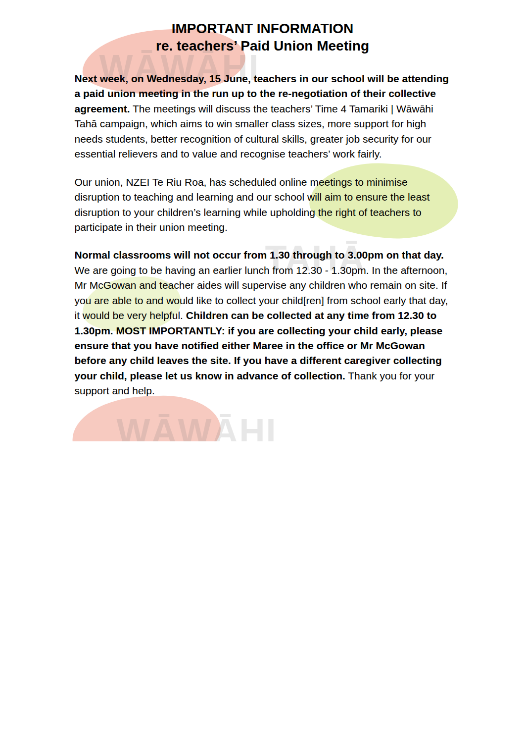WĀWĀHI
TAHĀ
WĀWĀHI
TAHĀ
IMPORTANT INFORMATION
re. teachers’ Paid Union Meeting
Next week, on Wednesday, 15 June, teachers in our school will be attending a paid union meeting in the run up to the re-negotiation of their collective agreement. The meetings will discuss the teachers’ Time 4 Tamariki | Wāwāhi Tahā campaign, which aims to win smaller class sizes, more support for high needs students, better recognition of cultural skills, greater job security for our essential relievers and to value and recognise teachers’ work fairly.
Our union, NZEI Te Riu Roa, has scheduled online meetings to minimise disruption to teaching and learning and our school will aim to ensure the least disruption to your children’s learning while upholding the right of teachers to participate in their union meeting.
Normal classrooms will not occur from 1.30 through to 3.00pm on that day. We are going to be having an earlier lunch from 12.30 - 1.30pm. In the afternoon, Mr McGowan and teacher aides will supervise any children who remain on site. If you are able to and would like to collect your child[ren] from school early that day, it would be very helpful. Children can be collected at any time from 12.30 to 1.30pm. MOST IMPORTANTLY: if you are collecting your child early, please ensure that you have notified either Maree in the office or Mr McGowan before any child leaves the site. If you have a different caregiver collecting your child, please let us know in advance of collection. Thank you for your support and help.